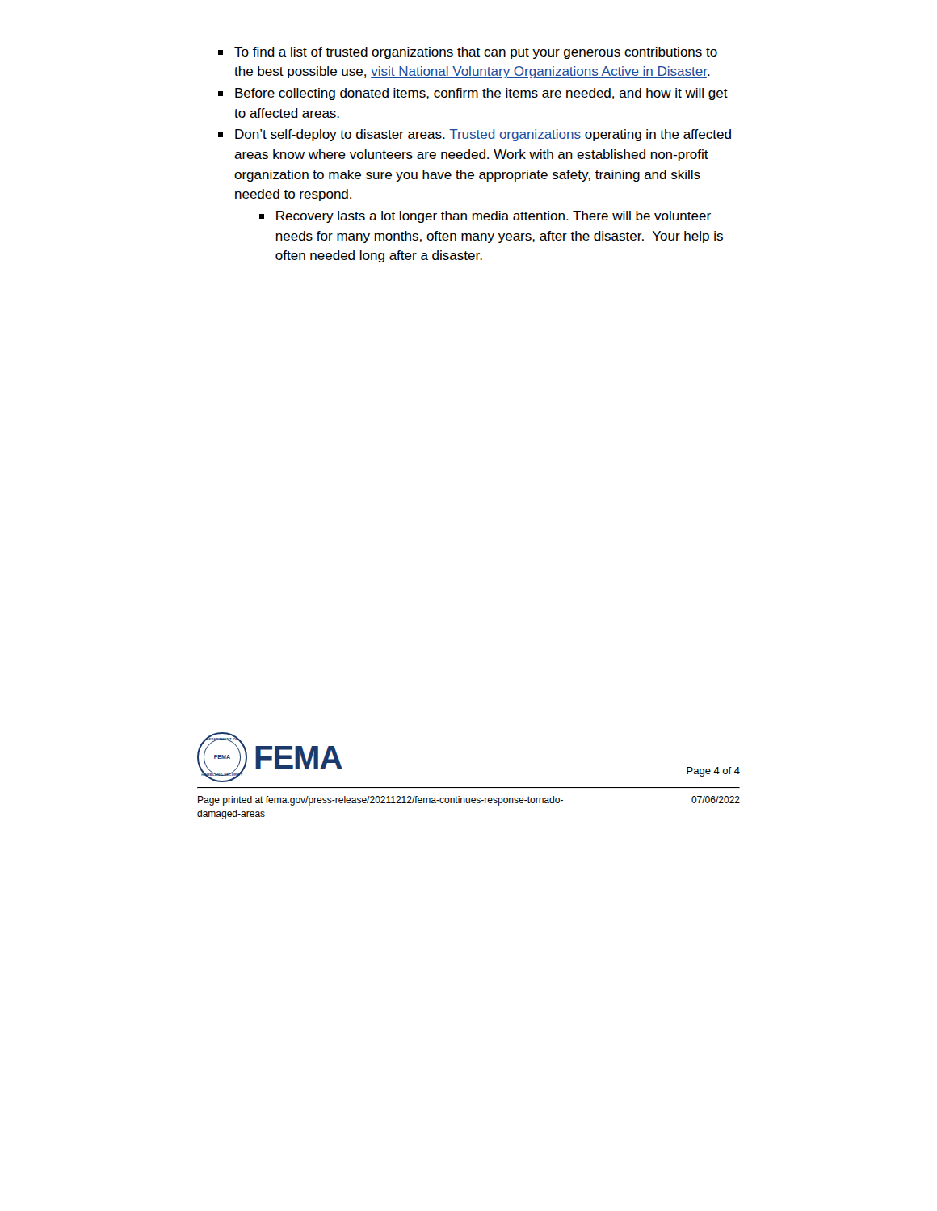To find a list of trusted organizations that can put your generous contributions to the best possible use, visit National Voluntary Organizations Active in Disaster.
Before collecting donated items, confirm the items are needed, and how it will get to affected areas.
Don’t self-deploy to disaster areas. Trusted organizations operating in the affected areas know where volunteers are needed. Work with an established non-profit organization to make sure you have the appropriate safety, training and skills needed to respond.
Recovery lasts a lot longer than media attention. There will be volunteer needs for many months, often many years, after the disaster. Your help is often needed long after a disaster.
DEPARTMENT OF
FEMA
HOMELAND SECURITY
FEMA
Page 4 of 4
Page printed at fema.gov/press-release/20211212/fema-continues-response-tornado-damaged-areas
07/06/2022